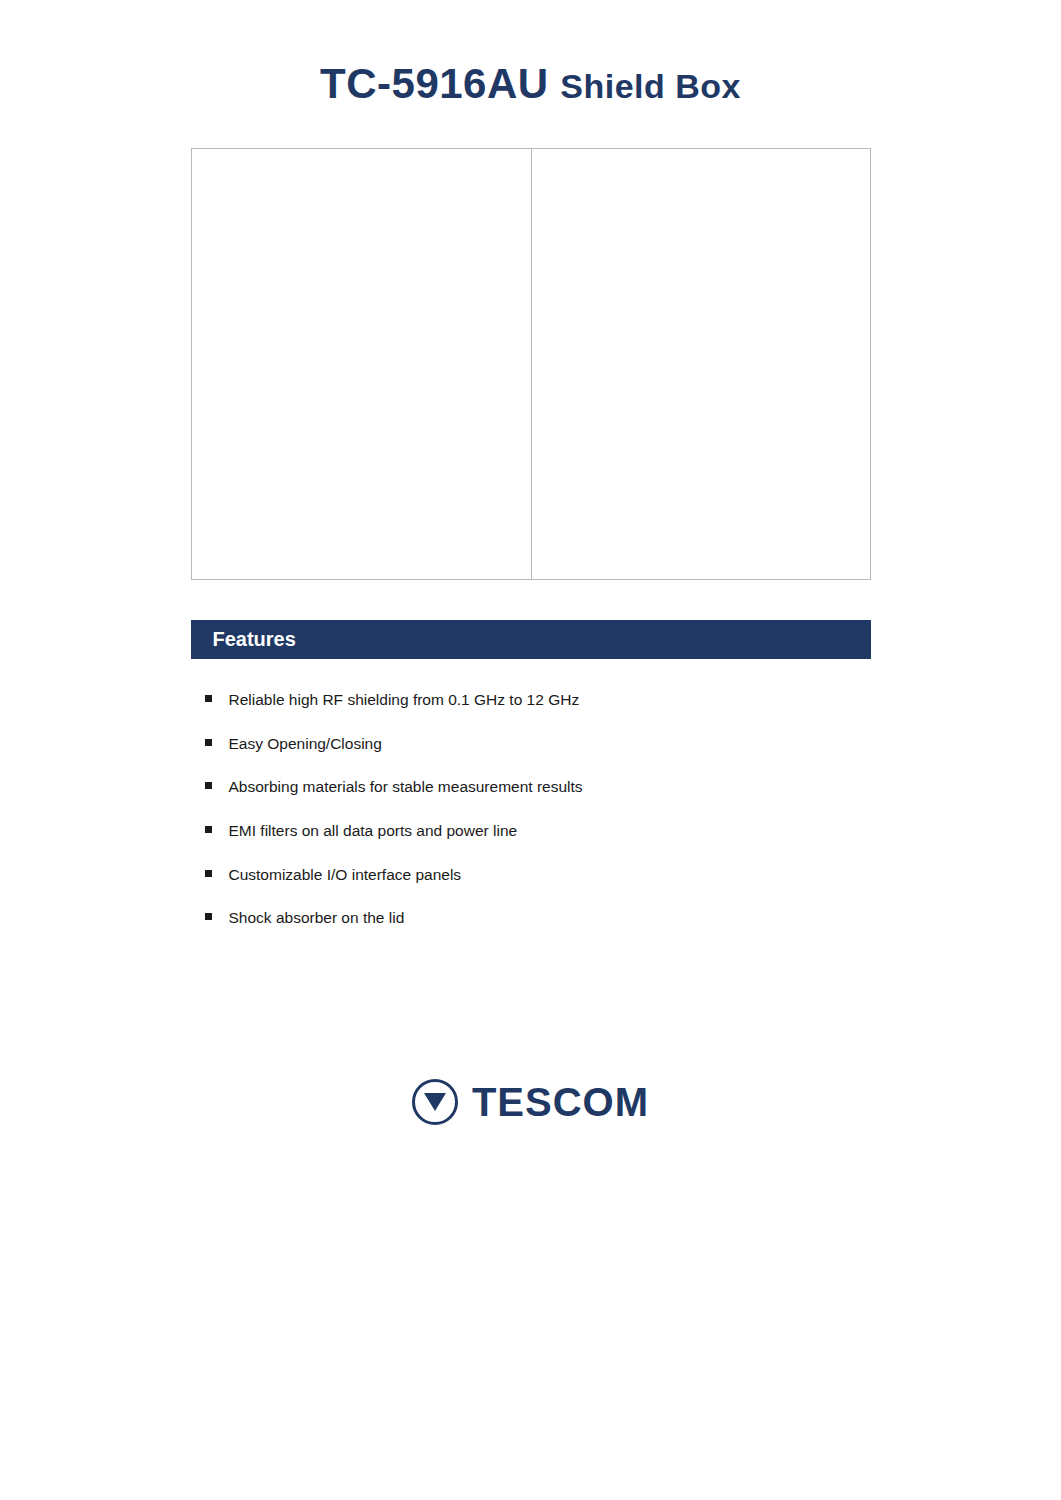TC-5916AU Shield Box
Features
Reliable high RF shielding from 0.1 GHz to 12 GHz
Easy Opening/Closing
Absorbing materials for stable measurement results
EMI filters on all data ports and power line
Customizable I/O interface panels
Shock absorber on the lid
TESCOM